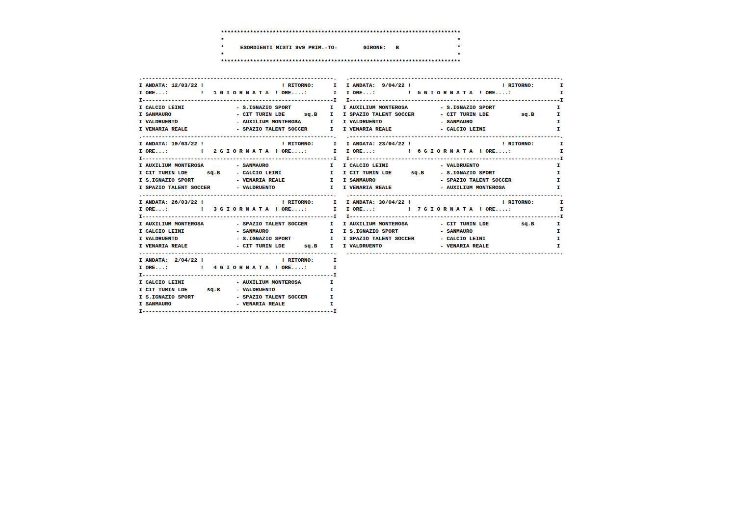**************************************************************************
*                                                                        *
*     ESORDIENTI MISTI 9v9 PRIM.-TO-        GIRONE:   B                  *
*                                                                        *
**************************************************************************
  .-----------------------------------------------------------.   .-----------------------------------------------------------------.
  I ANDATA: 12/03/22 !                        ! RITORNO:      I   I ANDATA:  9/04/22 !                            ! RITORNO:        I
  I ORE...:          !   1 G I O R N A T A  ! ORE....:        I   I ORE...:          !  5 G I O R N A T A  ! ORE....:               I
  I-----------------------------------------------------------I   I-----------------------------------------------------------------I
  I CALCIO LEINI                - S.IGNAZIO SPORT            I   I AUXILIUM MONTEROSA          - S.IGNAZIO SPORT                   I
  I SANMAURO                    - CIT TURIN LDE      sq.B    I   I SPAZIO TALENT SOCCER        - CIT TURIN LDE          sq.B       I
  I VALDRUENTO                  - AUXILIUM MONTEROSA         I   I VALDRUENTO                  - SANMAURO                          I
  I VENARIA REALE               - SPAZIO TALENT SOCCER       I   I VENARIA REALE               - CALCIO LEINI                      I
  .-----------------------------------------------------------.   .-----------------------------------------------------------------.
  I ANDATA: 19/03/22 !                        ! RITORNO:      I   I ANDATA: 23/04/22 !                            ! RITORNO:        I
  I ORE...:          !   2 G I O R N A T A  ! ORE....:        I   I ORE...:          !  6 G I O R N A T A  ! ORE....:               I
  I-----------------------------------------------------------I   I-----------------------------------------------------------------I
  I AUXILIUM MONTEROSA          - SANMAURO                   I   I CALCIO LEINI                - VALDRUENTO                        I
  I CIT TURIN LDE      sq.B     - CALCIO LEINI               I   I CIT TURIN LDE      sq.B     - S.IGNAZIO SPORT                   I
  I S.IGNAZIO SPORT             - VENARIA REALE              I   I SANMAURO                    - SPAZIO TALENT SOCCER              I
  I SPAZIO TALENT SOCCER        - VALDRUENTO                 I   I VENARIA REALE               - AUXILIUM MONTEROSA                I
  .-----------------------------------------------------------.   .-----------------------------------------------------------------.
  I ANDATA: 26/03/22 !                        ! RITORNO:      I   I ANDATA: 30/04/22 !                            ! RITORNO:        I
  I ORE...:          !   3 G I O R N A T A  ! ORE....:        I   I ORE...:          !  7 G I O R N A T A  ! ORE....:               I
  I-----------------------------------------------------------I   I-----------------------------------------------------------------I
  I AUXILIUM MONTEROSA          - SPAZIO TALENT SOCCER       I   I AUXILIUM MONTEROSA          - CIT TURIN LDE          sq.B       I
  I CALCIO LEINI                - SANMAURO                   I   I S.IGNAZIO SPORT             - SANMAURO                          I
  I VALDRUENTO                  - S.IGNAZIO SPORT            I   I SPAZIO TALENT SOCCER        - CALCIO LEINI                      I
  I VENARIA REALE               - CIT TURIN LDE      sq.B    I   I VALDRUENTO                  - VENARIA REALE                     I
  .-----------------------------------------------------------.   .-----------------------------------------------------------------.
  I ANDATA:  2/04/22 !                        ! RITORNO:      I
  I ORE...:          !   4 G I O R N A T A  ! ORE....:        I
  I-----------------------------------------------------------I
  I CALCIO LEINI                - AUXILIUM MONTEROSA         I
  I CIT TURIN LDE      sq.B     - VALDRUENTO                 I
  I S.IGNAZIO SPORT             - SPAZIO TALENT SOCCER       I
  I SANMAURO                    - VENARIA REALE              I
  I-----------------------------------------------------------I